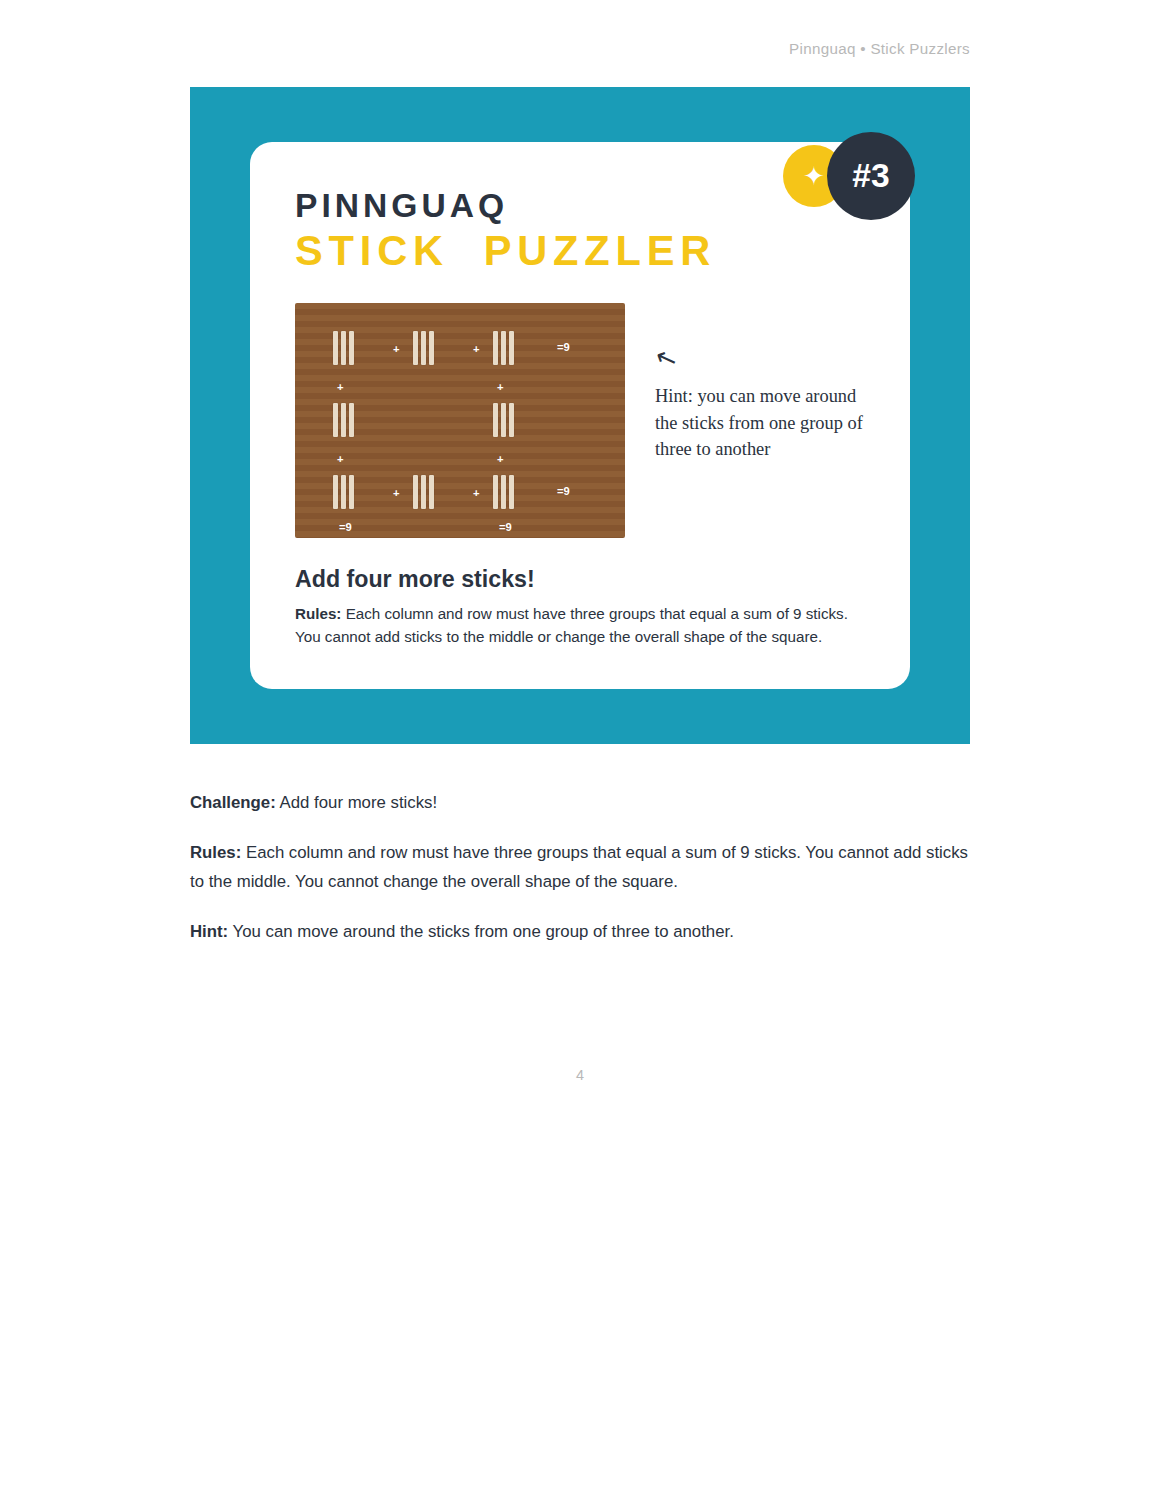Pinnguaq • Stick Puzzlers
✦
#3
PINNGUAQ
STICK PUZZLER
+ + =9 + + + + + + =9 =9 =9
↖
Hint: you can move around the sticks from one group of three to another
Add four more sticks!
Rules: Each column and row must have three groups that equal a sum of 9 sticks. You cannot add sticks to the middle or change the overall shape of the square.
Challenge: Add four more sticks!
Rules: Each column and row must have three groups that equal a sum of 9 sticks. You cannot add sticks to the middle. You cannot change the overall shape of the square.
Hint: You can move around the sticks from one group of three to another.
4